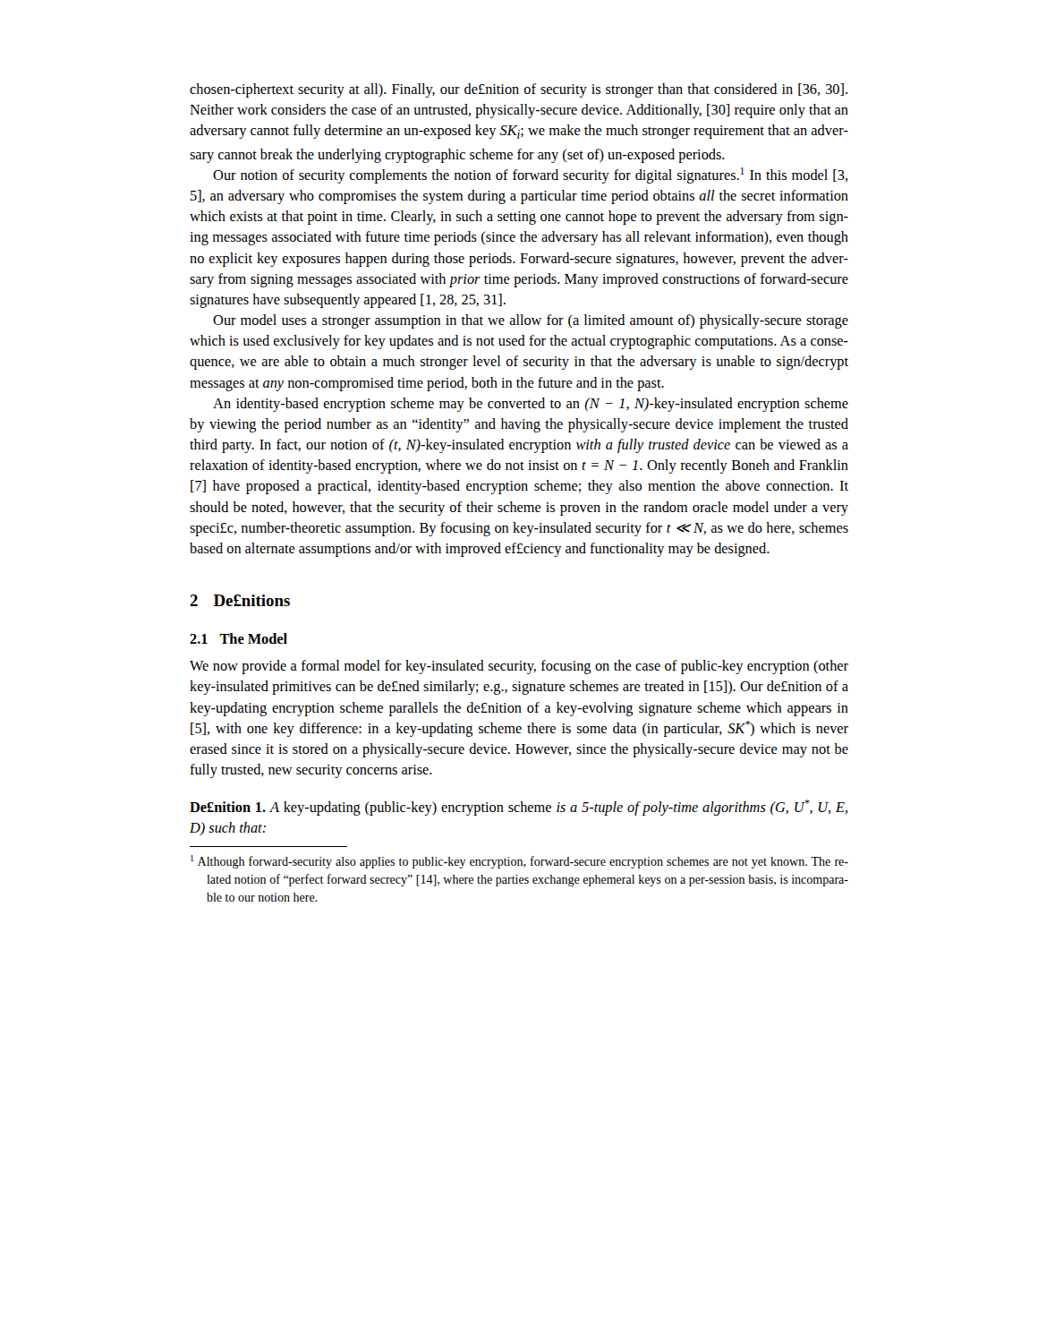chosen-ciphertext security at all). Finally, our de£nition of security is stronger than that considered in [36, 30]. Neither work considers the case of an untrusted, physically-secure device. Additionally, [30] require only that an adversary cannot fully determine an un-exposed key SKi; we make the much stronger requirement that an adversary cannot break the underlying cryptographic scheme for any (set of) un-exposed periods.
Our notion of security complements the notion of forward security for digital signatures.1 In this model [3, 5], an adversary who compromises the system during a particular time period obtains all the secret information which exists at that point in time. Clearly, in such a setting one cannot hope to prevent the adversary from signing messages associated with future time periods (since the adversary has all relevant information), even though no explicit key exposures happen during those periods. Forward-secure signatures, however, prevent the adversary from signing messages associated with prior time periods. Many improved constructions of forward-secure signatures have subsequently appeared [1, 28, 25, 31].
Our model uses a stronger assumption in that we allow for (a limited amount of) physically-secure storage which is used exclusively for key updates and is not used for the actual cryptographic computations. As a consequence, we are able to obtain a much stronger level of security in that the adversary is unable to sign/decrypt messages at any non-compromised time period, both in the future and in the past.
An identity-based encryption scheme may be converted to an (N − 1, N)-key-insulated encryption scheme by viewing the period number as an “identity” and having the physically-secure device implement the trusted third party. In fact, our notion of (t, N)-key-insulated encryption with a fully trusted device can be viewed as a relaxation of identity-based encryption, where we do not insist on t = N − 1. Only recently Boneh and Franklin [7] have proposed a practical, identity-based encryption scheme; they also mention the above connection. It should be noted, however, that the security of their scheme is proven in the random oracle model under a very speci£c, number-theoretic assumption. By focusing on key-insulated security for t ≪ N, as we do here, schemes based on alternate assumptions and/or with improved ef£ciency and functionality may be designed.
2 De£nitions
2.1 The Model
We now provide a formal model for key-insulated security, focusing on the case of public-key encryption (other key-insulated primitives can be de£ned similarly; e.g., signature schemes are treated in [15]). Our de£nition of a key-updating encryption scheme parallels the de£nition of a key-evolving signature scheme which appears in [5], with one key difference: in a key-updating scheme there is some data (in particular, SK*) which is never erased since it is stored on a physically-secure device. However, since the physically-secure device may not be fully trusted, new security concerns arise.
De£nition 1. A key-updating (public-key) encryption scheme is a 5-tuple of poly-time algorithms (G, U*, U, E, D) such that:
1Although forward-security also applies to public-key encryption, forward-secure encryption schemes are not yet known. The related notion of “perfect forward secrecy” [14], where the parties exchange ephemeral keys on a per-session basis, is incomparable to our notion here.